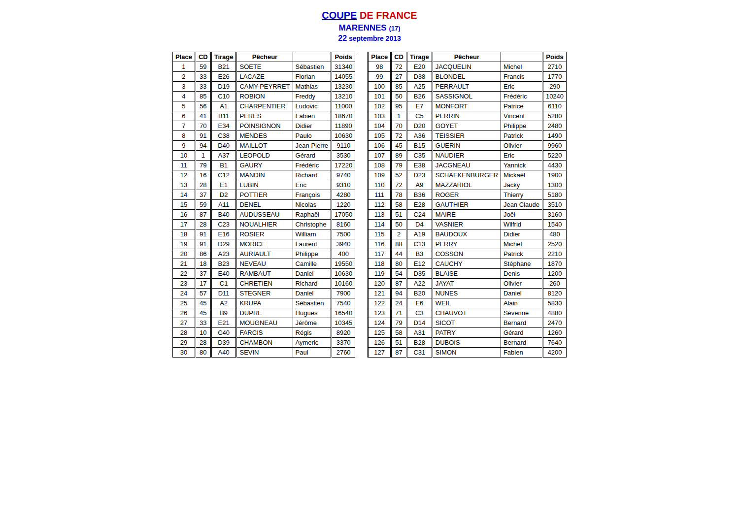COUPE DE FRANCE
MARENNES (17)
22 septembre 2013
| Place | CD | Tirage | Pêcheur | | Poids | | Place | CD | Tirage | Pêcheur | | Poids |
| --- | --- | --- | --- | --- | --- | --- | --- | --- | --- | --- | --- | --- |
| 1 | 59 | B21 | SOETE | Sébastien | 31340 | | 98 | 72 | E20 | JACQUELIN | Michel | 2710 |
| 2 | 33 | E26 | LACAZE | Florian | 14055 | | 99 | 27 | D38 | BLONDEL | Francis | 1770 |
| 3 | 33 | D19 | CAMY-PEYRRET | Mathias | 13230 | | 100 | 85 | A25 | PERRAULT | Eric | 290 |
| 4 | 85 | C10 | ROBION | Freddy | 13210 | | 101 | 50 | B26 | SASSIGNOL | Frédéric | 10240 |
| 5 | 56 | A1 | CHARPENTIER | Ludovic | 11000 | | 102 | 95 | E7 | MONFORT | Patrice | 6110 |
| 6 | 41 | B11 | PERES | Fabien | 18670 | | 103 | 1 | C5 | PERRIN | Vincent | 5280 |
| 7 | 70 | E34 | POINSIGNON | Didier | 11890 | | 104 | 70 | D20 | GOYET | Philippe | 2480 |
| 8 | 91 | C38 | MENDES | Paulo | 10630 | | 105 | 72 | A36 | TEISSIER | Patrick | 1490 |
| 9 | 94 | D40 | MAILLOT | Jean Pierre | 9110 | | 106 | 45 | B15 | GUERIN | Olivier | 9960 |
| 10 | 1 | A37 | LEOPOLD | Gérard | 3530 | | 107 | 89 | C35 | NAUDIER | Eric | 5220 |
| 11 | 79 | B1 | GAURY | Frédéric | 17220 | | 108 | 79 | E38 | JACGNEAU | Yannick | 4430 |
| 12 | 16 | C12 | MANDIN | Richard | 9740 | | 109 | 52 | D23 | SCHAEKENBURGER | Mickaël | 1900 |
| 13 | 28 | E1 | LUBIN | Eric | 9310 | | 110 | 72 | A9 | MAZZARIOL | Jacky | 1300 |
| 14 | 37 | D2 | POTTIER | François | 4280 | | 111 | 78 | B36 | ROGER | Thierry | 5180 |
| 15 | 59 | A11 | DENEL | Nicolas | 1220 | | 112 | 58 | E28 | GAUTHIER | Jean Claude | 3510 |
| 16 | 87 | B40 | AUDUSSEAU | Raphaël | 17050 | | 113 | 51 | C24 | MAIRE | Joël | 3160 |
| 17 | 28 | C23 | NOUALHIER | Christophe | 8160 | | 114 | 50 | D4 | VASNIER | Wilfrid | 1540 |
| 18 | 91 | E16 | ROSIER | William | 7500 | | 115 | 2 | A19 | BAUDOUX | Didier | 480 |
| 19 | 91 | D29 | MORICE | Laurent | 3940 | | 116 | 88 | C13 | PERRY | Michel | 2520 |
| 20 | 86 | A23 | AURIAULT | Philippe | 400 | | 117 | 44 | B3 | COSSON | Patrick | 2210 |
| 21 | 18 | B23 | NEVEAU | Camille | 19550 | | 118 | 80 | E12 | CAUCHY | Stéphane | 1870 |
| 22 | 37 | E40 | RAMBAUT | Daniel | 10630 | | 119 | 54 | D35 | BLAISE | Denis | 1200 |
| 23 | 17 | C1 | CHRETIEN | Richard | 10160 | | 120 | 87 | A22 | JAYAT | Olivier | 260 |
| 24 | 57 | D11 | STEGNER | Daniel | 7900 | | 121 | 94 | B20 | NUNES | Daniel | 8120 |
| 25 | 45 | A2 | KRUPA | Sébastien | 7540 | | 122 | 24 | E6 | WEIL | Alain | 5830 |
| 26 | 45 | B9 | DUPRE | Hugues | 16540 | | 123 | 71 | C3 | CHAUVOT | Séverine | 4880 |
| 27 | 33 | E21 | MOUGNEAU | Jérôme | 10345 | | 124 | 79 | D14 | SICOT | Bernard | 2470 |
| 28 | 10 | C40 | FARCIS | Régis | 8920 | | 125 | 58 | A31 | PATRY | Gérard | 1260 |
| 29 | 28 | D39 | CHAMBON | Aymeric | 3370 | | 126 | 51 | B28 | DUBOIS | Bernard | 7640 |
| 30 | 80 | A40 | SEVIN | Paul | 2760 | | 127 | 87 | C31 | SIMON | Fabien | 4200 |